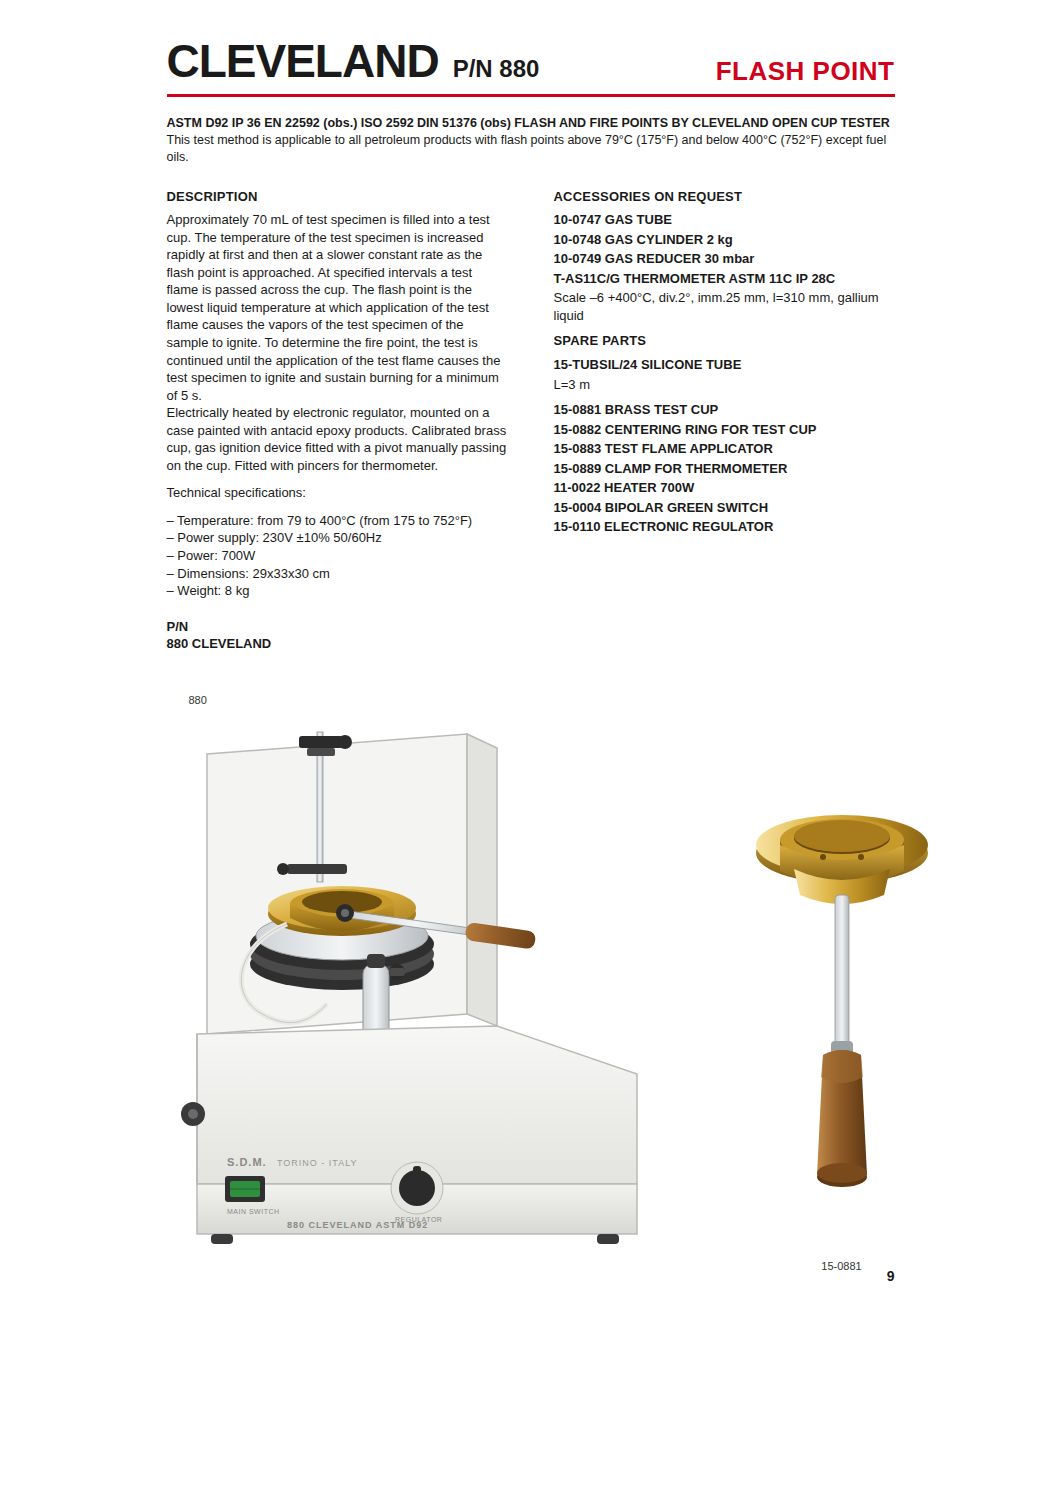CLEVELAND P/N 880
FLASH POINT
ASTM D92 IP 36 EN 22592 (obs.) ISO 2592 DIN 51376 (obs) FLASH AND FIRE POINTS BY CLEVELAND OPEN CUP TESTER
This test method is applicable to all petroleum products with flash points above 79°C (175°F) and below 400°C (752°F) except fuel oils.
DESCRIPTION
Approximately 70 mL of test specimen is filled into a test cup. The temperature of the test specimen is increased rapidly at first and then at a slower constant rate as the flash point is approached. At specified intervals a test flame is passed across the cup. The flash point is the lowest liquid temperature at which application of the test flame causes the vapors of the test specimen of the sample to ignite. To determine the fire point, the test is continued until the application of the test flame causes the test specimen to ignite and sustain burning for a minimum of 5 s.
Electrically heated by electronic regulator, mounted on a case painted with antacid epoxy products. Calibrated brass cup, gas ignition device fitted with a pivot manually passing on the cup. Fitted with pincers for thermometer.
Technical specifications:
– Temperature: from 79 to 400°C (from 175 to 752°F)
– Power supply: 230V ±10% 50/60Hz
– Power: 700W
– Dimensions: 29x33x30 cm
– Weight: 8 kg
P/N
880 CLEVELAND
ACCESSORIES ON REQUEST
10-0747 GAS TUBE
10-0748 GAS CYLINDER 2 kg
10-0749 GAS REDUCER 30 mbar
T-AS11C/G THERMOMETER ASTM 11C IP 28C
Scale –6 +400°C, div.2°, imm.25 mm, l=310 mm, gallium liquid
SPARE PARTS
15-TUBSIL/24 SILICONE TUBE
L=3 m
15-0881 BRASS TEST CUP
15-0882 CENTERING RING FOR TEST CUP
15-0883 TEST FLAME APPLICATOR
15-0889 CLAMP FOR THERMOMETER
11-0022 HEATER 700W
15-0004 BIPOLAR GREEN SWITCH
15-0110 ELECTRONIC REGULATOR
880
S.D.M. TORINO - ITALY MAIN SWITCH REGULATOR 880 CLEVELAND ASTM D92
15-0881
9